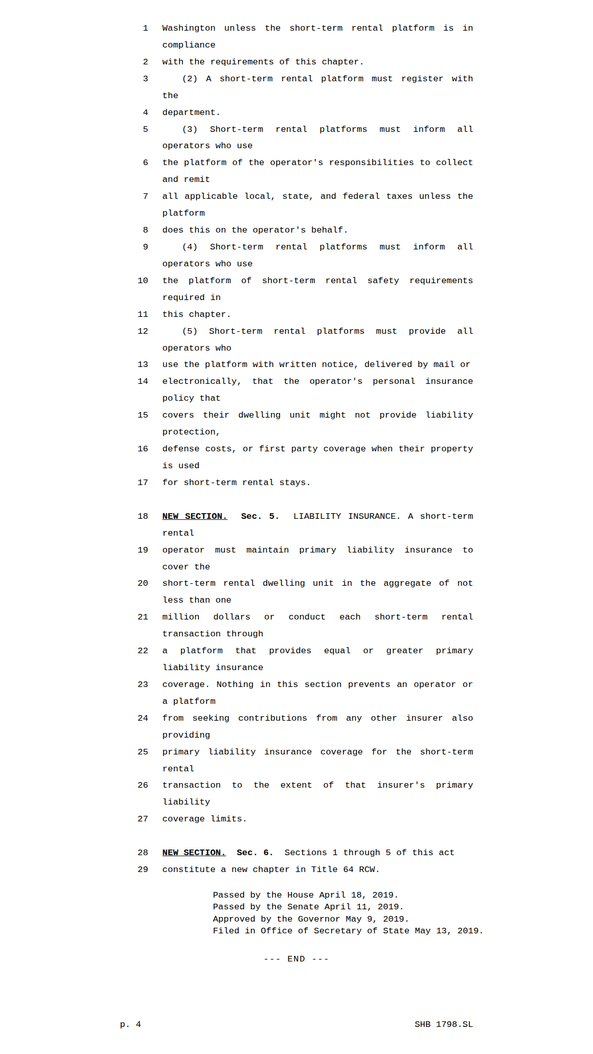1 Washington unless the short-term rental platform is in compliance
2 with the requirements of this chapter.
3(2) A short-term rental platform must register with the
4 department.
5(3) Short-term rental platforms must inform all operators who use
6 the platform of the operator's responsibilities to collect and remit
7 all applicable local, state, and federal taxes unless the platform
8 does this on the operator's behalf.
9(4) Short-term rental platforms must inform all operators who use
10 the platform of short-term rental safety requirements required in
11 this chapter.
12(5) Short-term rental platforms must provide all operators who
13 use the platform with written notice, delivered by mail or
14 electronically, that the operator's personal insurance policy that
15 covers their dwelling unit might not provide liability protection,
16 defense costs, or first party coverage when their property is used
17 for short-term rental stays.
18 NEW SECTION. Sec. 5. LIABILITY INSURANCE. A short-term rental
19 operator must maintain primary liability insurance to cover the
20 short-term rental dwelling unit in the aggregate of not less than one
21 million dollars or conduct each short-term rental transaction through
22 a platform that provides equal or greater primary liability insurance
23 coverage. Nothing in this section prevents an operator or a platform
24 from seeking contributions from any other insurer also providing
25 primary liability insurance coverage for the short-term rental
26 transaction to the extent of that insurer's primary liability
27 coverage limits.
28 NEW SECTION. Sec. 6. Sections 1 through 5 of this act
29 constitute a new chapter in Title 64 RCW.
Passed by the House April 18, 2019. Passed by the Senate April 11, 2019. Approved by the Governor May 9, 2019. Filed in Office of Secretary of State May 13, 2019.
--- END ---
p. 4 SHB 1798.SL